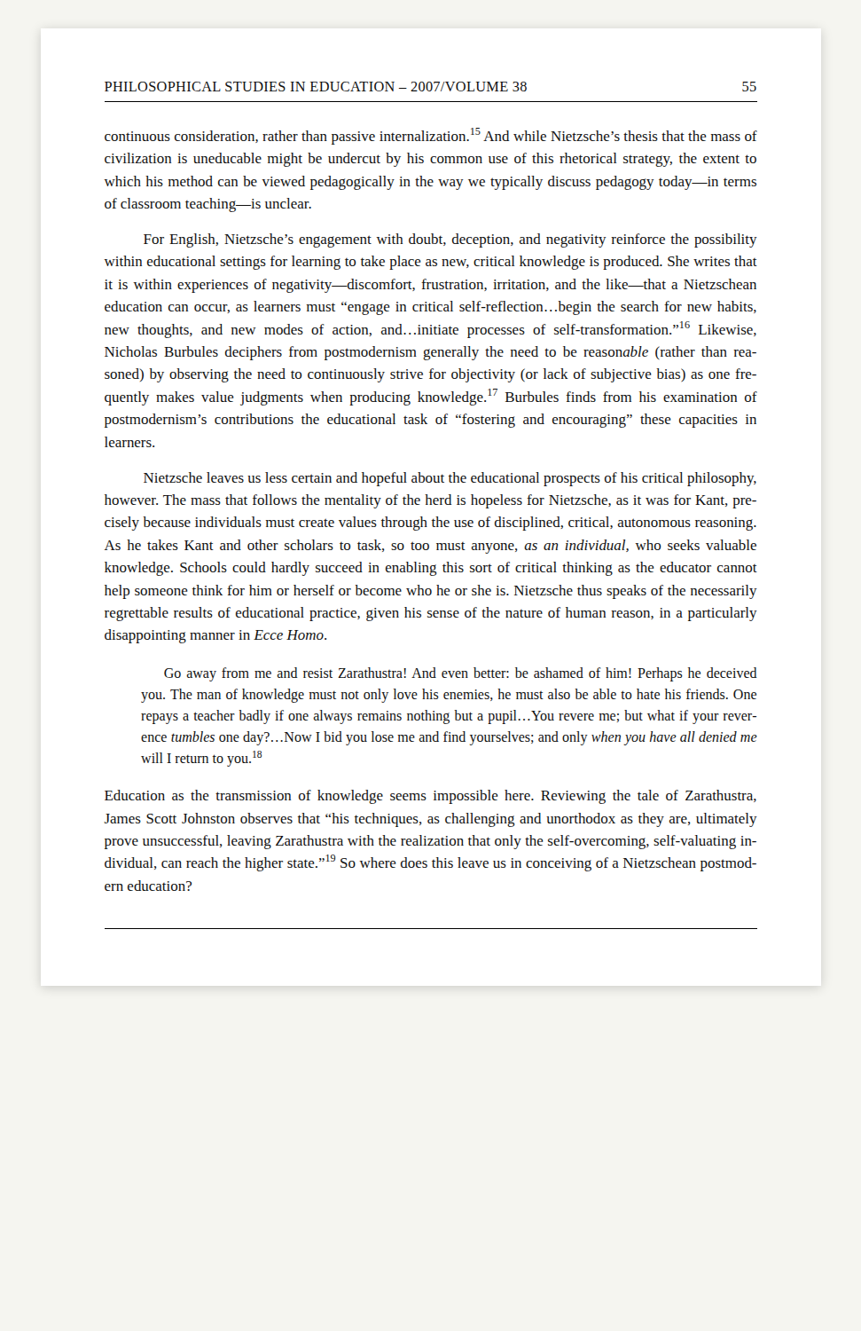Philosophical Studies in Education – 2007/Volume 38 55
continuous consideration, rather than passive internalization.15 And while Nietzsche’s thesis that the mass of civilization is uneducable might be undercut by his common use of this rhetorical strategy, the extent to which his method can be viewed pedagogically in the way we typically discuss pedagogy today—in terms of classroom teaching—is unclear.
For English, Nietzsche’s engagement with doubt, deception, and negativity reinforce the possibility within educational settings for learning to take place as new, critical knowledge is produced. She writes that it is within experiences of negativity—discomfort, frustration, irritation, and the like—that a Nietzschean education can occur, as learners must “engage in critical self-reflection…begin the search for new habits, new thoughts, and new modes of action, and…initiate processes of self-transformation.”16 Likewise, Nicholas Burbules deciphers from postmodernism generally the need to be reasonable (rather than reasoned) by observing the need to continuously strive for objectivity (or lack of subjective bias) as one frequently makes value judgments when producing knowledge.17 Burbules finds from his examination of postmodernism’s contributions the educational task of “fostering and encouraging” these capacities in learners.
Nietzsche leaves us less certain and hopeful about the educational prospects of his critical philosophy, however. The mass that follows the mentality of the herd is hopeless for Nietzsche, as it was for Kant, precisely because individuals must create values through the use of disciplined, critical, autonomous reasoning. As he takes Kant and other scholars to task, so too must anyone, as an individual, who seeks valuable knowledge. Schools could hardly succeed in enabling this sort of critical thinking as the educator cannot help someone think for him or herself or become who he or she is. Nietzsche thus speaks of the necessarily regrettable results of educational practice, given his sense of the nature of human reason, in a particularly disappointing manner in Ecce Homo.
Go away from me and resist Zarathustra! And even better: be ashamed of him! Perhaps he deceived you. The man of knowledge must not only love his enemies, he must also be able to hate his friends. One repays a teacher badly if one always remains nothing but a pupil…You revere me; but what if your reverence tumbles one day?…Now I bid you lose me and find yourselves; and only when you have all denied me will I return to you.18
Education as the transmission of knowledge seems impossible here. Reviewing the tale of Zarathustra, James Scott Johnston observes that “his techniques, as challenging and unorthodox as they are, ultimately prove unsuccessful, leaving Zarathustra with the realization that only the self-overcoming, self-valuating individual, can reach the higher state.”19 So where does this leave us in conceiving of a Nietzschean postmodern education?